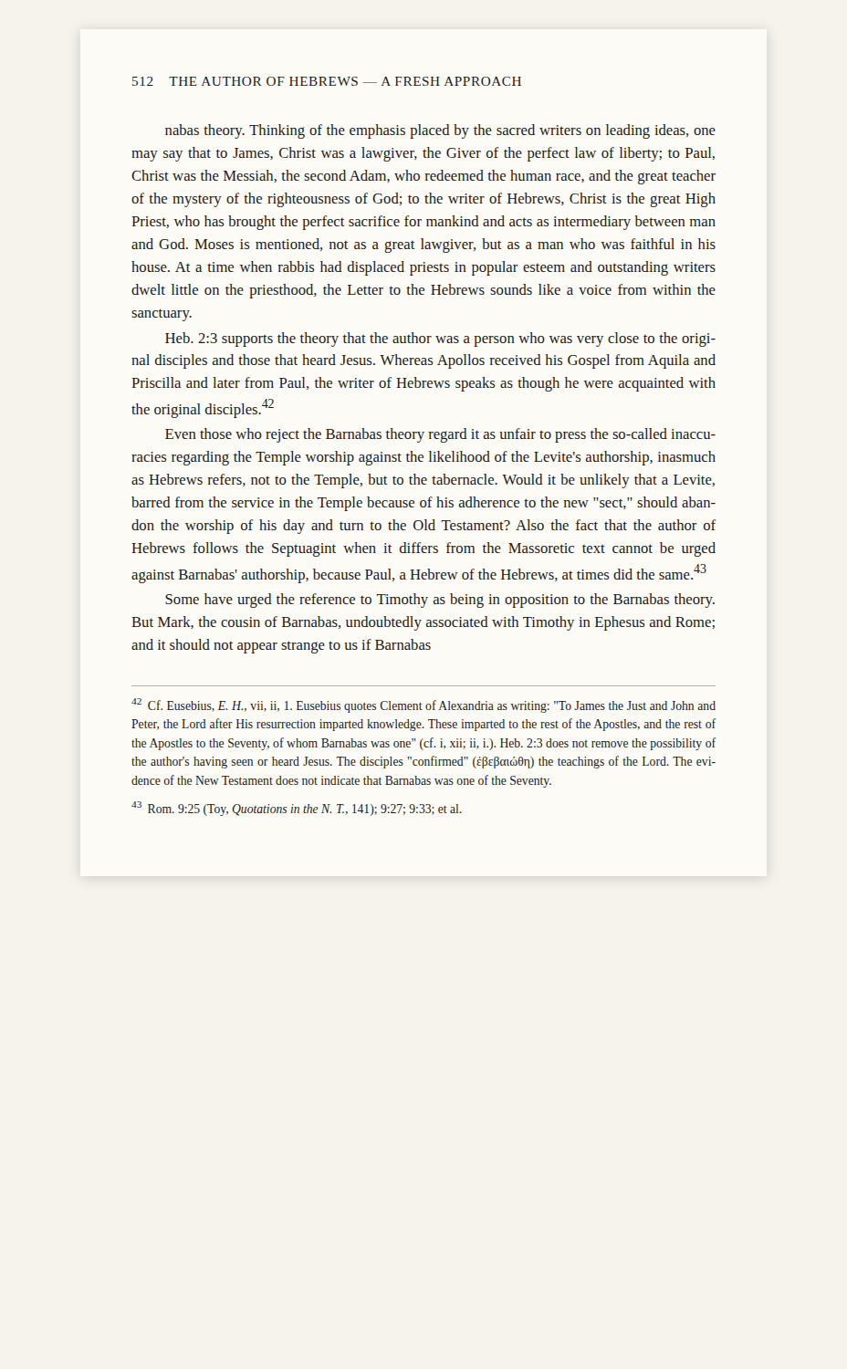512 THE AUTHOR OF HEBREWS — A FRESH APPROACH
nabas theory. Thinking of the emphasis placed by the sacred writers on leading ideas, one may say that to James, Christ was a lawgiver, the Giver of the perfect law of liberty; to Paul, Christ was the Messiah, the second Adam, who redeemed the human race, and the great teacher of the mystery of the righteousness of God; to the writer of Hebrews, Christ is the great High Priest, who has brought the perfect sacrifice for mankind and acts as intermediary between man and God. Moses is mentioned, not as a great lawgiver, but as a man who was faithful in his house. At a time when rabbis had displaced priests in popular esteem and outstanding writers dwelt little on the priesthood, the Letter to the Hebrews sounds like a voice from within the sanctuary.
Heb. 2:3 supports the theory that the author was a person who was very close to the original disciples and those that heard Jesus. Whereas Apollos received his Gospel from Aquila and Priscilla and later from Paul, the writer of Hebrews speaks as though he were acquainted with the original disciples.42
Even those who reject the Barnabas theory regard it as unfair to press the so-called inaccuracies regarding the Temple worship against the likelihood of the Levite's authorship, inasmuch as Hebrews refers, not to the Temple, but to the tabernacle. Would it be unlikely that a Levite, barred from the service in the Temple because of his adherence to the new "sect," should abandon the worship of his day and turn to the Old Testament? Also the fact that the author of Hebrews follows the Septuagint when it differs from the Massoretic text cannot be urged against Barnabas' authorship, because Paul, a Hebrew of the Hebrews, at times did the same.43
Some have urged the reference to Timothy as being in opposition to the Barnabas theory. But Mark, the cousin of Barnabas, undoubtedly associated with Timothy in Ephesus and Rome; and it should not appear strange to us if Barnabas
42 Cf. Eusebius, E. H., vii, ii, 1. Eusebius quotes Clement of Alexandria as writing: "To James the Just and John and Peter, the Lord after His resurrection imparted knowledge. These imparted to the rest of the Apostles, and the rest of the Apostles to the Seventy, of whom Barnabas was one" (cf. i, xii; ii, i.). Heb. 2:3 does not remove the possibility of the author's having seen or heard Jesus. The disciples "confirmed" (ἐβεβαιώθη) the teachings of the Lord. The evidence of the New Testament does not indicate that Barnabas was one of the Seventy.
43 Rom. 9:25 (Toy, Quotations in the N. T., 141); 9:27; 9:33; et al.